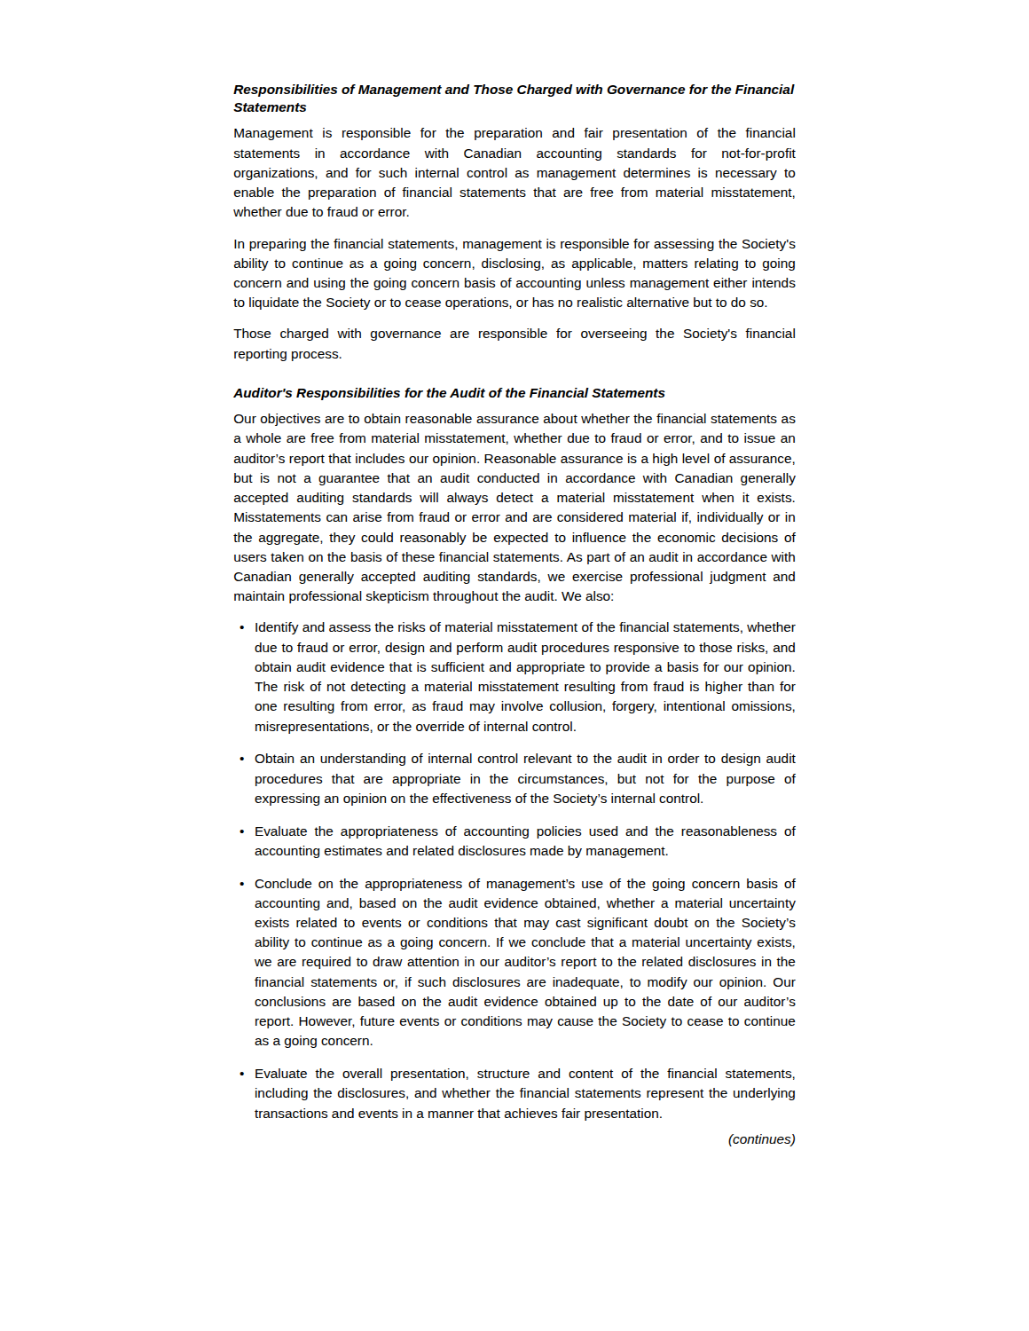Responsibilities of Management and Those Charged with Governance for the Financial Statements
Management is responsible for the preparation and fair presentation of the financial statements in accordance with Canadian accounting standards for not-for-profit organizations, and for such internal control as management determines is necessary to enable the preparation of financial statements that are free from material misstatement, whether due to fraud or error.
In preparing the financial statements, management is responsible for assessing the Society's ability to continue as a going concern, disclosing, as applicable, matters relating to going concern and using the going concern basis of accounting unless management either intends to liquidate the Society or to cease operations, or has no realistic alternative but to do so.
Those charged with governance are responsible for overseeing the Society's financial reporting process.
Auditor's Responsibilities for the Audit of the Financial Statements
Our objectives are to obtain reasonable assurance about whether the financial statements as a whole are free from material misstatement, whether due to fraud or error, and to issue an auditor’s report that includes our opinion. Reasonable assurance is a high level of assurance, but is not a guarantee that an audit conducted in accordance with Canadian generally accepted auditing standards will always detect a material misstatement when it exists. Misstatements can arise from fraud or error and are considered material if, individually or in the aggregate, they could reasonably be expected to influence the economic decisions of users taken on the basis of these financial statements. As part of an audit in accordance with Canadian generally accepted auditing standards, we exercise professional judgment and maintain professional skepticism throughout the audit. We also:
Identify and assess the risks of material misstatement of the financial statements, whether due to fraud or error, design and perform audit procedures responsive to those risks, and obtain audit evidence that is sufficient and appropriate to provide a basis for our opinion. The risk of not detecting a material misstatement resulting from fraud is higher than for one resulting from error, as fraud may involve collusion, forgery, intentional omissions, misrepresentations, or the override of internal control.
Obtain an understanding of internal control relevant to the audit in order to design audit procedures that are appropriate in the circumstances, but not for the purpose of expressing an opinion on the effectiveness of the Society’s internal control.
Evaluate the appropriateness of accounting policies used and the reasonableness of accounting estimates and related disclosures made by management.
Conclude on the appropriateness of management’s use of the going concern basis of accounting and, based on the audit evidence obtained, whether a material uncertainty exists related to events or conditions that may cast significant doubt on the Society’s ability to continue as a going concern. If we conclude that a material uncertainty exists, we are required to draw attention in our auditor’s report to the related disclosures in the financial statements or, if such disclosures are inadequate, to modify our opinion. Our conclusions are based on the audit evidence obtained up to the date of our auditor’s report. However, future events or conditions may cause the Society to cease to continue as a going concern.
Evaluate the overall presentation, structure and content of the financial statements, including the disclosures, and whether the financial statements represent the underlying transactions and events in a manner that achieves fair presentation.
(continues)